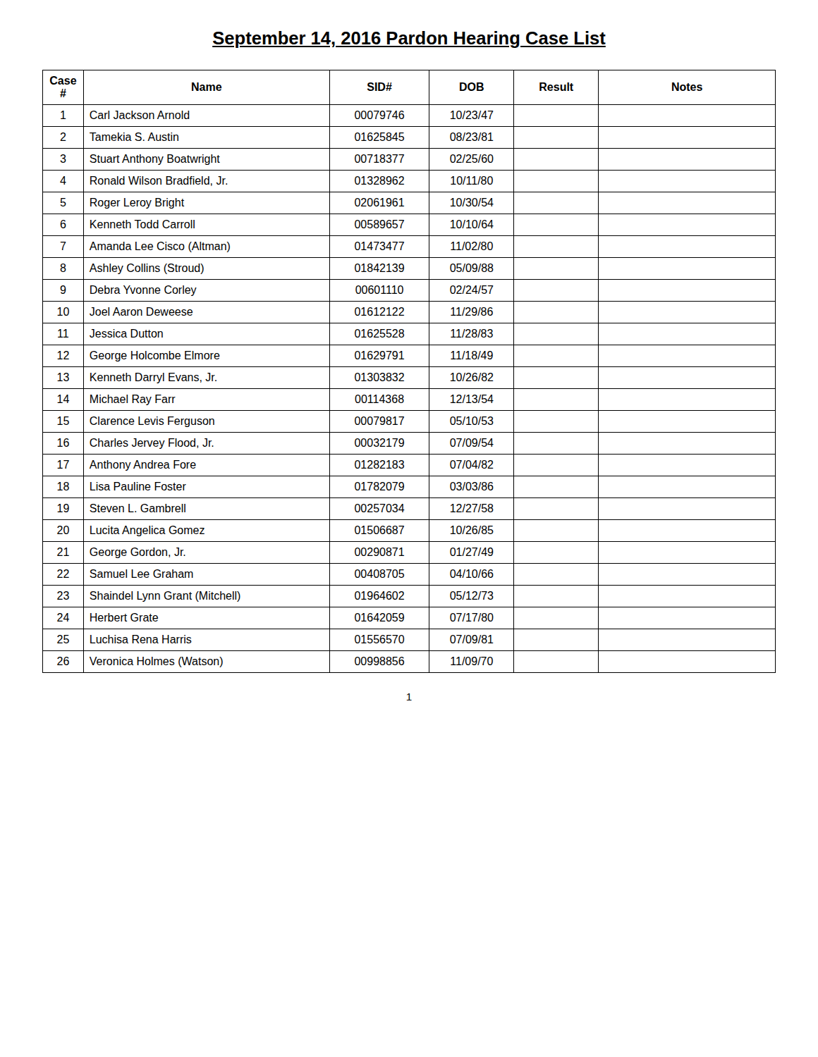September 14, 2016 Pardon Hearing Case List
| Case # | Name | SID# | DOB | Result | Notes |
| --- | --- | --- | --- | --- | --- |
| 1 | Carl Jackson Arnold | 00079746 | 10/23/47 | | |
| 2 | Tamekia S. Austin | 01625845 | 08/23/81 | | |
| 3 | Stuart Anthony Boatwright | 00718377 | 02/25/60 | | |
| 4 | Ronald Wilson Bradfield, Jr. | 01328962 | 10/11/80 | | |
| 5 | Roger Leroy Bright | 02061961 | 10/30/54 | | |
| 6 | Kenneth Todd Carroll | 00589657 | 10/10/64 | | |
| 7 | Amanda Lee Cisco (Altman) | 01473477 | 11/02/80 | | |
| 8 | Ashley Collins (Stroud) | 01842139 | 05/09/88 | | |
| 9 | Debra Yvonne Corley | 00601110 | 02/24/57 | | |
| 10 | Joel Aaron Deweese | 01612122 | 11/29/86 | | |
| 11 | Jessica Dutton | 01625528 | 11/28/83 | | |
| 12 | George Holcombe Elmore | 01629791 | 11/18/49 | | |
| 13 | Kenneth Darryl Evans, Jr. | 01303832 | 10/26/82 | | |
| 14 | Michael Ray Farr | 00114368 | 12/13/54 | | |
| 15 | Clarence Levis Ferguson | 00079817 | 05/10/53 | | |
| 16 | Charles Jervey Flood, Jr. | 00032179 | 07/09/54 | | |
| 17 | Anthony Andrea Fore | 01282183 | 07/04/82 | | |
| 18 | Lisa Pauline Foster | 01782079 | 03/03/86 | | |
| 19 | Steven L. Gambrell | 00257034 | 12/27/58 | | |
| 20 | Lucita Angelica Gomez | 01506687 | 10/26/85 | | |
| 21 | George Gordon, Jr. | 00290871 | 01/27/49 | | |
| 22 | Samuel Lee Graham | 00408705 | 04/10/66 | | |
| 23 | Shaindel Lynn Grant (Mitchell) | 01964602 | 05/12/73 | | |
| 24 | Herbert Grate | 01642059 | 07/17/80 | | |
| 25 | Luchisa Rena Harris | 01556570 | 07/09/81 | | |
| 26 | Veronica Holmes (Watson) | 00998856 | 11/09/70 | | |
1